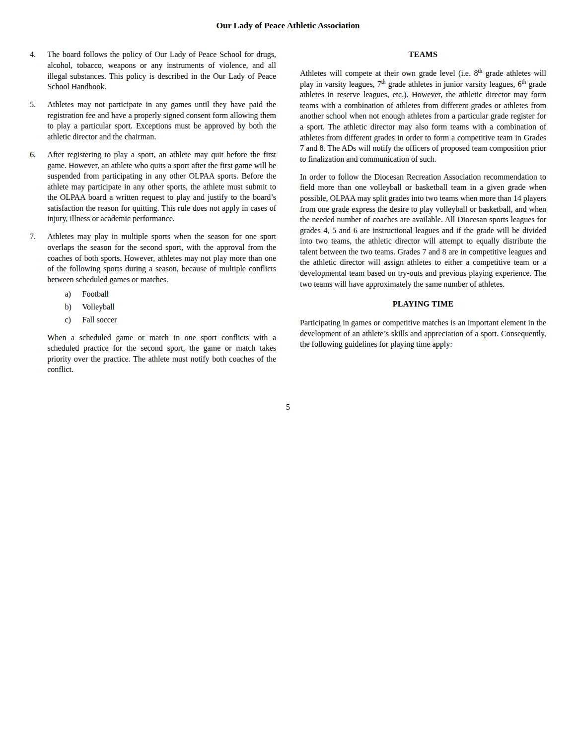Our Lady of Peace Athletic Association
4. The board follows the policy of Our Lady of Peace School for drugs, alcohol, tobacco, weapons or any instruments of violence, and all illegal substances. This policy is described in the Our Lady of Peace School Handbook.
5. Athletes may not participate in any games until they have paid the registration fee and have a properly signed consent form allowing them to play a particular sport. Exceptions must be approved by both the athletic director and the chairman.
6. After registering to play a sport, an athlete may quit before the first game. However, an athlete who quits a sport after the first game will be suspended from participating in any other OLPAA sports. Before the athlete may participate in any other sports, the athlete must submit to the OLPAA board a written request to play and justify to the board’s satisfaction the reason for quitting. This rule does not apply in cases of injury, illness or academic performance.
7. Athletes may play in multiple sports when the season for one sport overlaps the season for the second sport, with the approval from the coaches of both sports. However, athletes may not play more than one of the following sports during a season, because of multiple conflicts between scheduled games or matches.
a) Football
b) Volleyball
c) Fall soccer
When a scheduled game or match in one sport conflicts with a scheduled practice for the second sport, the game or match takes priority over the practice. The athlete must notify both coaches of the conflict.
TEAMS
Athletes will compete at their own grade level (i.e. 8th grade athletes will play in varsity leagues, 7th grade athletes in junior varsity leagues, 6th grade athletes in reserve leagues, etc.). However, the athletic director may form teams with a combination of athletes from different grades or athletes from another school when not enough athletes from a particular grade register for a sport. The athletic director may also form teams with a combination of athletes from different grades in order to form a competitive team in Grades 7 and 8. The ADs will notify the officers of proposed team composition prior to finalization and communication of such.
In order to follow the Diocesan Recreation Association recommendation to field more than one volleyball or basketball team in a given grade when possible, OLPAA may split grades into two teams when more than 14 players from one grade express the desire to play volleyball or basketball, and when the needed number of coaches are available. All Diocesan sports leagues for grades 4, 5 and 6 are instructional leagues and if the grade will be divided into two teams, the athletic director will attempt to equally distribute the talent between the two teams. Grades 7 and 8 are in competitive leagues and the athletic director will assign athletes to either a competitive team or a developmental team based on try-outs and previous playing experience. The two teams will have approximately the same number of athletes.
PLAYING TIME
Participating in games or competitive matches is an important element in the development of an athlete’s skills and appreciation of a sport. Consequently, the following guidelines for playing time apply:
5